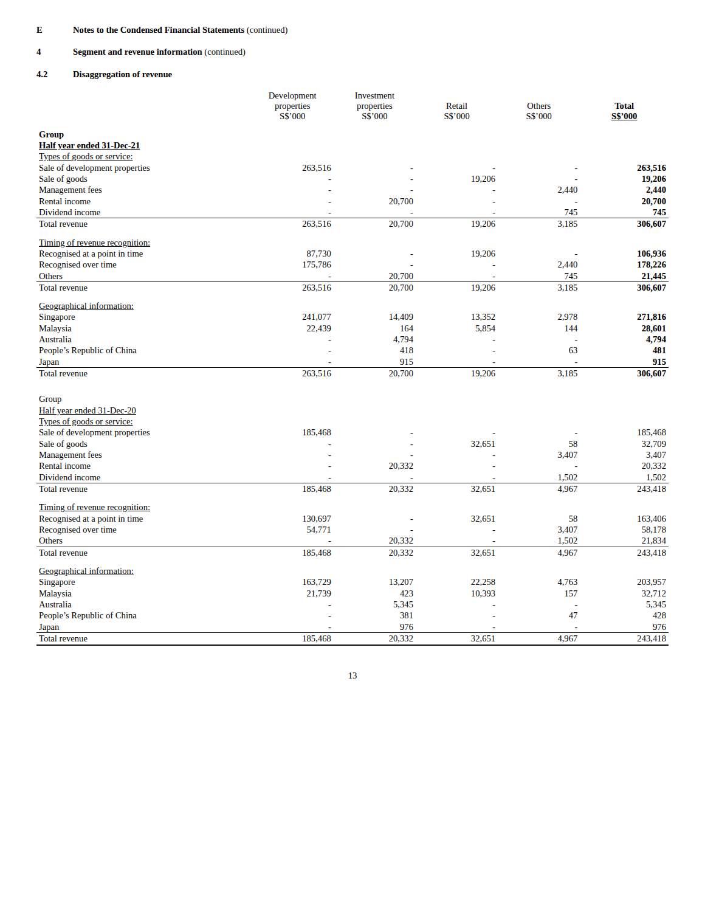E
Notes to the Condensed Financial Statements (continued)
4
Segment and revenue information (continued)
4.2
Disaggregation of revenue
| | Development properties S$’000 | Investment properties S$’000 | Retail S$’000 | Others S$’000 | Total S$’000 |
| --- | --- | --- | --- | --- | --- |
| Group | |
| Half year ended 31-Dec-21 | |
| Types of goods or service: | |
| Sale of development properties | 263,516 | - | - | - | 263,516 |
| Sale of goods | - | - | 19,206 | - | 19,206 |
| Management fees | - | - | - | 2,440 | 2,440 |
| Rental income | - | 20,700 | - | - | 20,700 |
| Dividend income | - | - | - | 745 | 745 |
| Total revenue | 263,516 | 20,700 | 19,206 | 3,185 | 306,607 |
| Timing of revenue recognition: | |
| Recognised at a point in time | 87,730 | - | 19,206 | - | 106,936 |
| Recognised over time | 175,786 | - | - | 2,440 | 178,226 |
| Others | - | 20,700 | - | 745 | 21,445 |
| Total revenue | 263,516 | 20,700 | 19,206 | 3,185 | 306,607 |
| Geographical information: | |
| Singapore | 241,077 | 14,409 | 13,352 | 2,978 | 271,816 |
| Malaysia | 22,439 | 164 | 5,854 | 144 | 28,601 |
| Australia | - | 4,794 | - | - | 4,794 |
| People’s Republic of China | - | 418 | - | 63 | 481 |
| Japan | - | 915 | - | - | 915 |
| Total revenue | 263,516 | 20,700 | 19,206 | 3,185 | 306,607 |
| Group | |
| Half year ended 31-Dec-20 | |
| Types of goods or service: | |
| Sale of development properties | 185,468 | - | - | - | 185,468 |
| Sale of goods | - | - | 32,651 | 58 | 32,709 |
| Management fees | - | - | - | 3,407 | 3,407 |
| Rental income | - | 20,332 | - | - | 20,332 |
| Dividend income | - | - | - | 1,502 | 1,502 |
| Total revenue | 185,468 | 20,332 | 32,651 | 4,967 | 243,418 |
| Timing of revenue recognition: | |
| Recognised at a point in time | 130,697 | - | 32,651 | 58 | 163,406 |
| Recognised over time | 54,771 | - | - | 3,407 | 58,178 |
| Others | - | 20,332 | - | 1,502 | 21,834 |
| Total revenue | 185,468 | 20,332 | 32,651 | 4,967 | 243,418 |
| Geographical information: | |
| Singapore | 163,729 | 13,207 | 22,258 | 4,763 | 203,957 |
| Malaysia | 21,739 | 423 | 10,393 | 157 | 32,712 |
| Australia | - | 5,345 | - | - | 5,345 |
| People’s Republic of China | - | 381 | - | 47 | 428 |
| Japan | - | 976 | - | - | 976 |
| Total revenue | 185,468 | 20,332 | 32,651 | 4,967 | 243,418 |
13